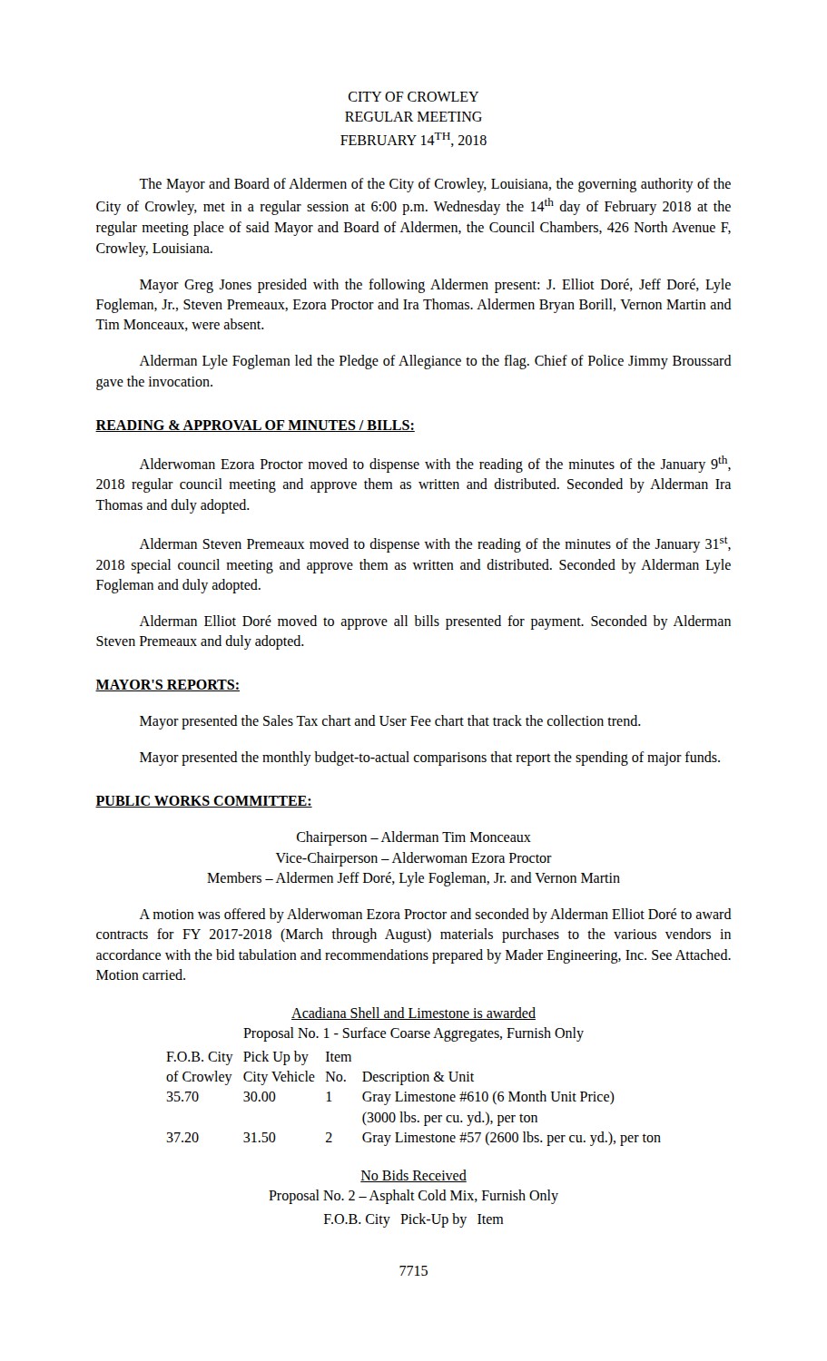CITY OF CROWLEY
REGULAR MEETING
FEBRUARY 14TH, 2018
The Mayor and Board of Aldermen of the City of Crowley, Louisiana, the governing authority of the City of Crowley, met in a regular session at 6:00 p.m. Wednesday the 14th day of February 2018 at the regular meeting place of said Mayor and Board of Aldermen, the Council Chambers, 426 North Avenue F, Crowley, Louisiana.
Mayor Greg Jones presided with the following Aldermen present: J. Elliot Doré, Jeff Doré, Lyle Fogleman, Jr., Steven Premeaux, Ezora Proctor and Ira Thomas. Aldermen Bryan Borill, Vernon Martin and Tim Monceaux, were absent.
Alderman Lyle Fogleman led the Pledge of Allegiance to the flag. Chief of Police Jimmy Broussard gave the invocation.
Reading & Approval of Minutes / Bills:
Alderwoman Ezora Proctor moved to dispense with the reading of the minutes of the January 9th, 2018 regular council meeting and approve them as written and distributed. Seconded by Alderman Ira Thomas and duly adopted.
Alderman Steven Premeaux moved to dispense with the reading of the minutes of the January 31st, 2018 special council meeting and approve them as written and distributed. Seconded by Alderman Lyle Fogleman and duly adopted.
Alderman Elliot Doré moved to approve all bills presented for payment. Seconded by Alderman Steven Premeaux and duly adopted.
Mayor's Reports:
Mayor presented the Sales Tax chart and User Fee chart that track the collection trend.
Mayor presented the monthly budget-to-actual comparisons that report the spending of major funds.
Public Works Committee:
Chairperson – Alderman Tim Monceaux
Vice-Chairperson – Alderwoman Ezora Proctor
Members – Aldermen Jeff Doré, Lyle Fogleman, Jr. and Vernon Martin
A motion was offered by Alderwoman Ezora Proctor and seconded by Alderman Elliot Doré to award contracts for FY 2017-2018 (March through August) materials purchases to the various vendors in accordance with the bid tabulation and recommendations prepared by Mader Engineering, Inc. See Attached. Motion carried.
Acadiana Shell and Limestone is awarded
Proposal No. 1 - Surface Coarse Aggregates, Furnish Only
| F.O.B. City | Pick Up by | Item | |
| of Crowley | City Vehicle | No. | Description & Unit |
| 35.70 | 30.00 | 1 | Gray Limestone #610 (6 Month Unit Price) (3000 lbs. per cu. yd.), per ton |
| 37.20 | 31.50 | 2 | Gray Limestone #57 (2600 lbs. per cu. yd.), per ton |
No Bids Received
Proposal No. 2 – Asphalt Cold Mix, Furnish Only
| F.O.B. City | Pick-Up by | Item |
7715